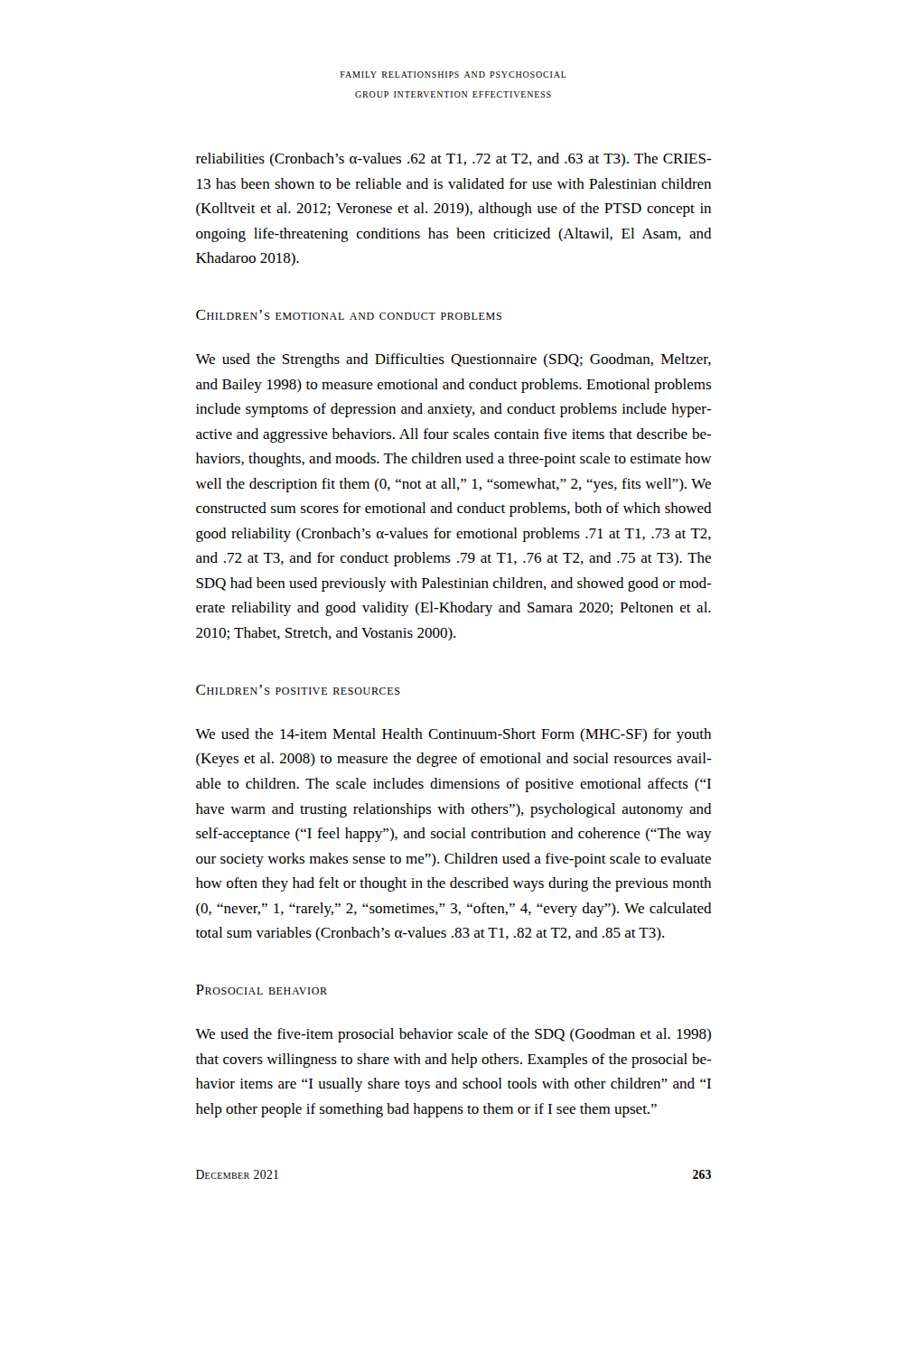family relationships and psychosocial
group intervention effectiveness
reliabilities (Cronbach’s α-values .62 at T1, .72 at T2, and .63 at T3). The CRIES-13 has been shown to be reliable and is validated for use with Palestinian children (Kolltveit et al. 2012; Veronese et al. 2019), although use of the PTSD concept in ongoing life-threatening conditions has been criticized (Altawil, El Asam, and Khadaroo 2018).
Children’s emotional and conduct problems
We used the Strengths and Difficulties Questionnaire (SDQ; Goodman, Meltzer, and Bailey 1998) to measure emotional and conduct problems. Emotional problems include symptoms of depression and anxiety, and conduct problems include hyperactive and aggressive behaviors. All four scales contain five items that describe behaviors, thoughts, and moods. The children used a three-point scale to estimate how well the description fit them (0, “not at all,” 1, “somewhat,” 2, “yes, fits well”). We constructed sum scores for emotional and conduct problems, both of which showed good reliability (Cronbach’s α-values for emotional problems .71 at T1, .73 at T2, and .72 at T3, and for conduct problems .79 at T1, .76 at T2, and .75 at T3). The SDQ had been used previously with Palestinian children, and showed good or moderate reliability and good validity (El-Khodary and Samara 2020; Peltonen et al. 2010; Thabet, Stretch, and Vostanis 2000).
Children’s positive resources
We used the 14-item Mental Health Continuum-Short Form (MHC-SF) for youth (Keyes et al. 2008) to measure the degree of emotional and social resources available to children. The scale includes dimensions of positive emotional affects (“I have warm and trusting relationships with others”), psychological autonomy and self-acceptance (“I feel happy”), and social contribution and coherence (“The way our society works makes sense to me”). Children used a five-point scale to evaluate how often they had felt or thought in the described ways during the previous month (0, “never,” 1, “rarely,” 2, “sometimes,” 3, “often,” 4, “every day”). We calculated total sum variables (Cronbach’s α-values .83 at T1, .82 at T2, and .85 at T3).
Prosocial behavior
We used the five-item prosocial behavior scale of the SDQ (Goodman et al. 1998) that covers willingness to share with and help others. Examples of the prosocial behavior items are “I usually share toys and school tools with other children” and “I help other people if something bad happens to them or if I see them upset.”
December 2021 263